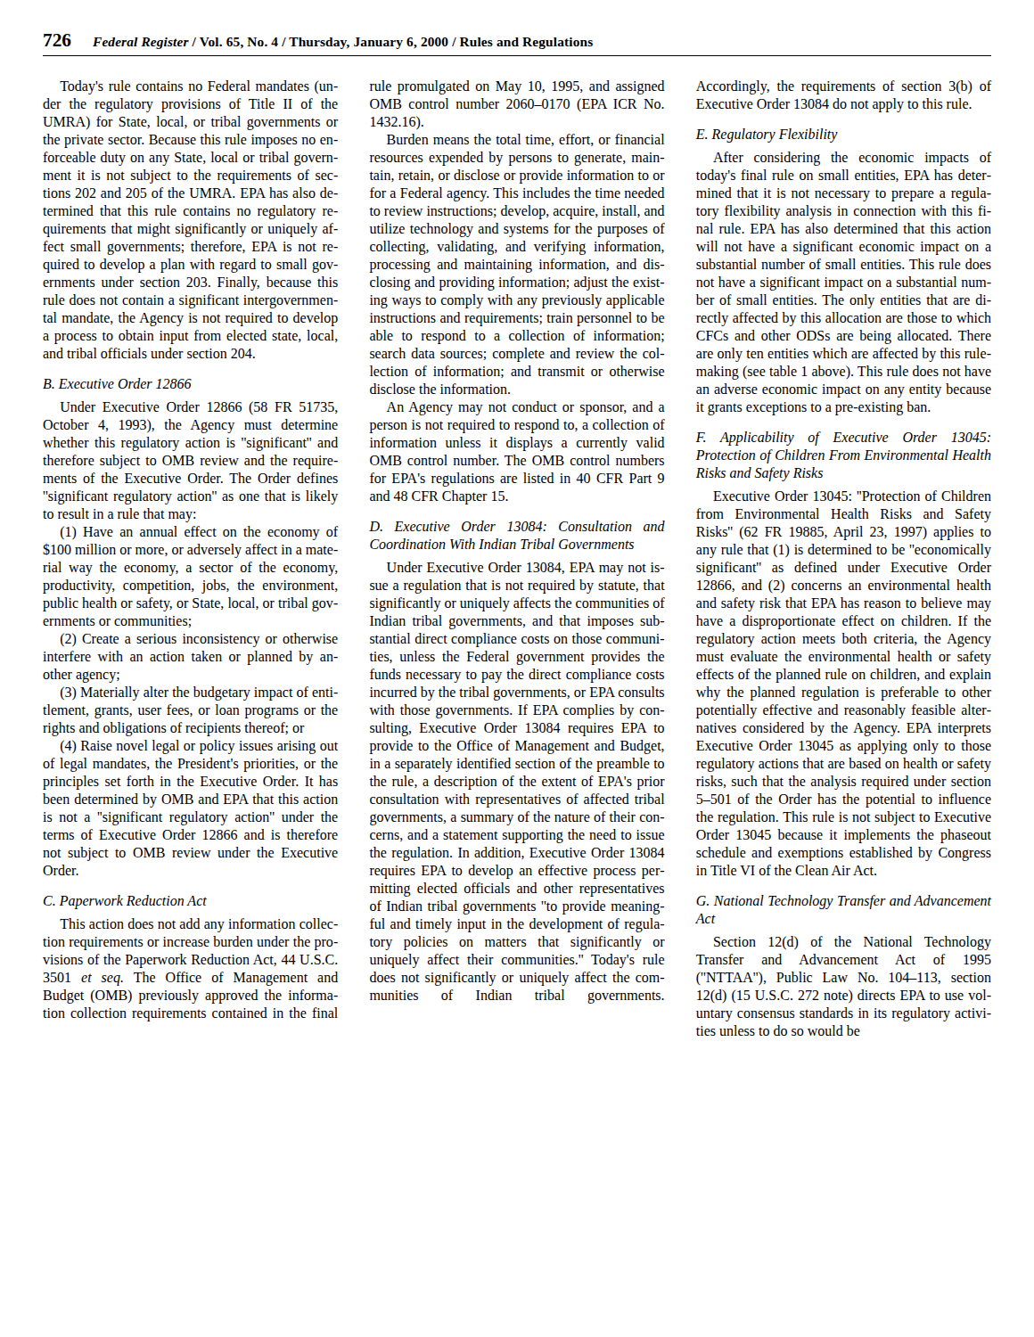726 Federal Register / Vol. 65, No. 4 / Thursday, January 6, 2000 / Rules and Regulations
Today's rule contains no Federal mandates (under the regulatory provisions of Title II of the UMRA) for State, local, or tribal governments or the private sector. Because this rule imposes no enforceable duty on any State, local or tribal government it is not subject to the requirements of sections 202 and 205 of the UMRA. EPA has also determined that this rule contains no regulatory requirements that might significantly or uniquely affect small governments; therefore, EPA is not required to develop a plan with regard to small governments under section 203. Finally, because this rule does not contain a significant intergovernmental mandate, the Agency is not required to develop a process to obtain input from elected state, local, and tribal officials under section 204.
B. Executive Order 12866
Under Executive Order 12866 (58 FR 51735, October 4, 1993), the Agency must determine whether this regulatory action is ''significant'' and therefore subject to OMB review and the requirements of the Executive Order. The Order defines ''significant regulatory action'' as one that is likely to result in a rule that may:
(1) Have an annual effect on the economy of $100 million or more, or adversely affect in a material way the economy, a sector of the economy, productivity, competition, jobs, the environment, public health or safety, or State, local, or tribal governments or communities;
(2) Create a serious inconsistency or otherwise interfere with an action taken or planned by another agency;
(3) Materially alter the budgetary impact of entitlement, grants, user fees, or loan programs or the rights and obligations of recipients thereof; or
(4) Raise novel legal or policy issues arising out of legal mandates, the President's priorities, or the principles set forth in the Executive Order. It has been determined by OMB and EPA that this action is not a ''significant regulatory action'' under the terms of Executive Order 12866 and is therefore not subject to OMB review under the Executive Order.
C. Paperwork Reduction Act
This action does not add any information collection requirements or increase burden under the provisions of the Paperwork Reduction Act, 44 U.S.C. 3501 et seq. The Office of Management and Budget (OMB) previously approved the information collection requirements contained in the final rule promulgated on May 10, 1995, and assigned OMB control number 2060–0170 (EPA ICR No. 1432.16).
Burden means the total time, effort, or financial resources expended by persons to generate, maintain, retain, or disclose or provide information to or for a Federal agency. This includes the time needed to review instructions; develop, acquire, install, and utilize technology and systems for the purposes of collecting, validating, and verifying information, processing and maintaining information, and disclosing and providing information; adjust the existing ways to comply with any previously applicable instructions and requirements; train personnel to be able to respond to a collection of information; search data sources; complete and review the collection of information; and transmit or otherwise disclose the information.
An Agency may not conduct or sponsor, and a person is not required to respond to, a collection of information unless it displays a currently valid OMB control number. The OMB control numbers for EPA's regulations are listed in 40 CFR Part 9 and 48 CFR Chapter 15.
D. Executive Order 13084: Consultation and Coordination With Indian Tribal Governments
Under Executive Order 13084, EPA may not issue a regulation that is not required by statute, that significantly or uniquely affects the communities of Indian tribal governments, and that imposes substantial direct compliance costs on those communities, unless the Federal government provides the funds necessary to pay the direct compliance costs incurred by the tribal governments, or EPA consults with those governments. If EPA complies by consulting, Executive Order 13084 requires EPA to provide to the Office of Management and Budget, in a separately identified section of the preamble to the rule, a description of the extent of EPA's prior consultation with representatives of affected tribal governments, a summary of the nature of their concerns, and a statement supporting the need to issue the regulation. In addition, Executive Order 13084 requires EPA to develop an effective process permitting elected officials and other representatives of Indian tribal governments ''to provide meaningful and timely input in the development of regulatory policies on matters that significantly or uniquely affect their communities.'' Today's rule does not significantly or uniquely affect the communities of Indian tribal governments. Accordingly, the requirements of section 3(b) of Executive Order 13084 do not apply to this rule.
E. Regulatory Flexibility
After considering the economic impacts of today's final rule on small entities, EPA has determined that it is not necessary to prepare a regulatory flexibility analysis in connection with this final rule. EPA has also determined that this action will not have a significant economic impact on a substantial number of small entities. This rule does not have a significant impact on a substantial number of small entities. The only entities that are directly affected by this allocation are those to which CFCs and other ODSs are being allocated. There are only ten entities which are affected by this rulemaking (see table 1 above). This rule does not have an adverse economic impact on any entity because it grants exceptions to a pre-existing ban.
F. Applicability of Executive Order 13045: Protection of Children From Environmental Health Risks and Safety Risks
Executive Order 13045: ''Protection of Children from Environmental Health Risks and Safety Risks'' (62 FR 19885, April 23, 1997) applies to any rule that (1) is determined to be ''economically significant'' as defined under Executive Order 12866, and (2) concerns an environmental health and safety risk that EPA has reason to believe may have a disproportionate effect on children. If the regulatory action meets both criteria, the Agency must evaluate the environmental health or safety effects of the planned rule on children, and explain why the planned regulation is preferable to other potentially effective and reasonably feasible alternatives considered by the Agency. EPA interprets Executive Order 13045 as applying only to those regulatory actions that are based on health or safety risks, such that the analysis required under section 5–501 of the Order has the potential to influence the regulation. This rule is not subject to Executive Order 13045 because it implements the phaseout schedule and exemptions established by Congress in Title VI of the Clean Air Act.
G. National Technology Transfer and Advancement Act
Section 12(d) of the National Technology Transfer and Advancement Act of 1995 (''NTTAA''), Public Law No. 104–113, section 12(d) (15 U.S.C. 272 note) directs EPA to use voluntary consensus standards in its regulatory activities unless to do so would be